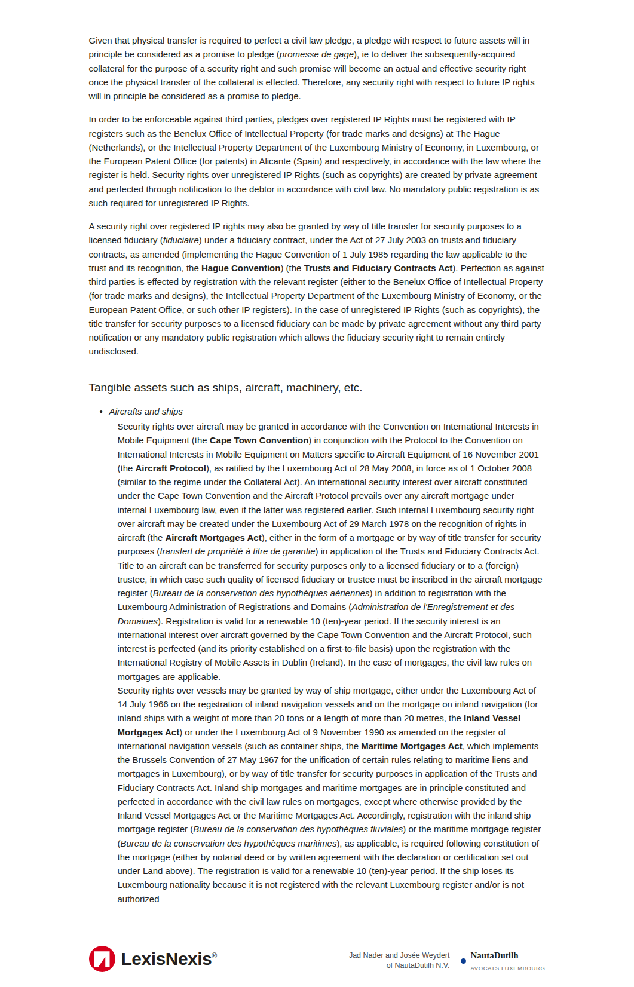Given that physical transfer is required to perfect a civil law pledge, a pledge with respect to future assets will in principle be considered as a promise to pledge (promesse de gage), ie to deliver the subsequently-acquired collateral for the purpose of a security right and such promise will become an actual and effective security right once the physical transfer of the collateral is effected. Therefore, any security right with respect to future IP rights will in principle be considered as a promise to pledge.
In order to be enforceable against third parties, pledges over registered IP Rights must be registered with IP registers such as the Benelux Office of Intellectual Property (for trade marks and designs) at The Hague (Netherlands), or the Intellectual Property Department of the Luxembourg Ministry of Economy, in Luxembourg, or the European Patent Office (for patents) in Alicante (Spain) and respectively, in accordance with the law where the register is held. Security rights over unregistered IP Rights (such as copyrights) are created by private agreement and perfected through notification to the debtor in accordance with civil law. No mandatory public registration is as such required for unregistered IP Rights.
A security right over registered IP rights may also be granted by way of title transfer for security purposes to a licensed fiduciary (fiduciaire) under a fiduciary contract, under the Act of 27 July 2003 on trusts and fiduciary contracts, as amended (implementing the Hague Convention of 1 July 1985 regarding the law applicable to the trust and its recognition, the Hague Convention) (the Trusts and Fiduciary Contracts Act). Perfection as against third parties is effected by registration with the relevant register (either to the Benelux Office of Intellectual Property (for trade marks and designs), the Intellectual Property Department of the Luxembourg Ministry of Economy, or the European Patent Office, or such other IP registers). In the case of unregistered IP Rights (such as copyrights), the title transfer for security purposes to a licensed fiduciary can be made by private agreement without any third party notification or any mandatory public registration which allows the fiduciary security right to remain entirely undisclosed.
Tangible assets such as ships, aircraft, machinery, etc.
Aircrafts and ships
Security rights over aircraft may be granted in accordance with the Convention on International Interests in Mobile Equipment (the Cape Town Convention) in conjunction with the Protocol to the Convention on International Interests in Mobile Equipment on Matters specific to Aircraft Equipment of 16 November 2001 (the Aircraft Protocol), as ratified by the Luxembourg Act of 28 May 2008, in force as of 1 October 2008 (similar to the regime under the Collateral Act). An international security interest over aircraft constituted under the Cape Town Convention and the Aircraft Protocol prevails over any aircraft mortgage under internal Luxembourg law, even if the latter was registered earlier. Such internal Luxembourg security right over aircraft may be created under the Luxembourg Act of 29 March 1978 on the recognition of rights in aircraft (the Aircraft Mortgages Act), either in the form of a mortgage or by way of title transfer for security purposes (transfert de propriété à titre de garantie) in application of the Trusts and Fiduciary Contracts Act. Title to an aircraft can be transferred for security purposes only to a licensed fiduciary or to a (foreign) trustee, in which case such quality of licensed fiduciary or trustee must be inscribed in the aircraft mortgage register (Bureau de la conservation des hypothèques aériennes) in addition to registration with the Luxembourg Administration of Registrations and Domains (Administration de l'Enregistrement et des Domaines). Registration is valid for a renewable 10 (ten)-year period. If the security interest is an international interest over aircraft governed by the Cape Town Convention and the Aircraft Protocol, such interest is perfected (and its priority established on a first-to-file basis) upon the registration with the International Registry of Mobile Assets in Dublin (Ireland). In the case of mortgages, the civil law rules on mortgages are applicable.
Security rights over vessels may be granted by way of ship mortgage, either under the Luxembourg Act of 14 July 1966 on the registration of inland navigation vessels and on the mortgage on inland navigation (for inland ships with a weight of more than 20 tons or a length of more than 20 metres, the Inland Vessel Mortgages Act) or under the Luxembourg Act of 9 November 1990 as amended on the register of international navigation vessels (such as container ships, the Maritime Mortgages Act, which implements the Brussels Convention of 27 May 1967 for the unification of certain rules relating to maritime liens and mortgages in Luxembourg), or by way of title transfer for security purposes in application of the Trusts and Fiduciary Contracts Act. Inland ship mortgages and maritime mortgages are in principle constituted and perfected in accordance with the civil law rules on mortgages, except where otherwise provided by the Inland Vessel Mortgages Act or the Maritime Mortgages Act. Accordingly, registration with the inland ship mortgage register (Bureau de la conservation des hypothèques fluviales) or the maritime mortgage register (Bureau de la conservation des hypothèques maritimes), as applicable, is required following constitution of the mortgage (either by notarial deed or by written agreement with the declaration or certification set out under Land above). The registration is valid for a renewable 10 (ten)-year period. If the ship loses its Luxembourg nationality because it is not registered with the relevant Luxembourg register and/or is not authorized
LexisNexis®
Jad Nader and Josée Weydert
of NautaDutilh N.V.
NautaDutilh AVOCATS LUXEMBOURG